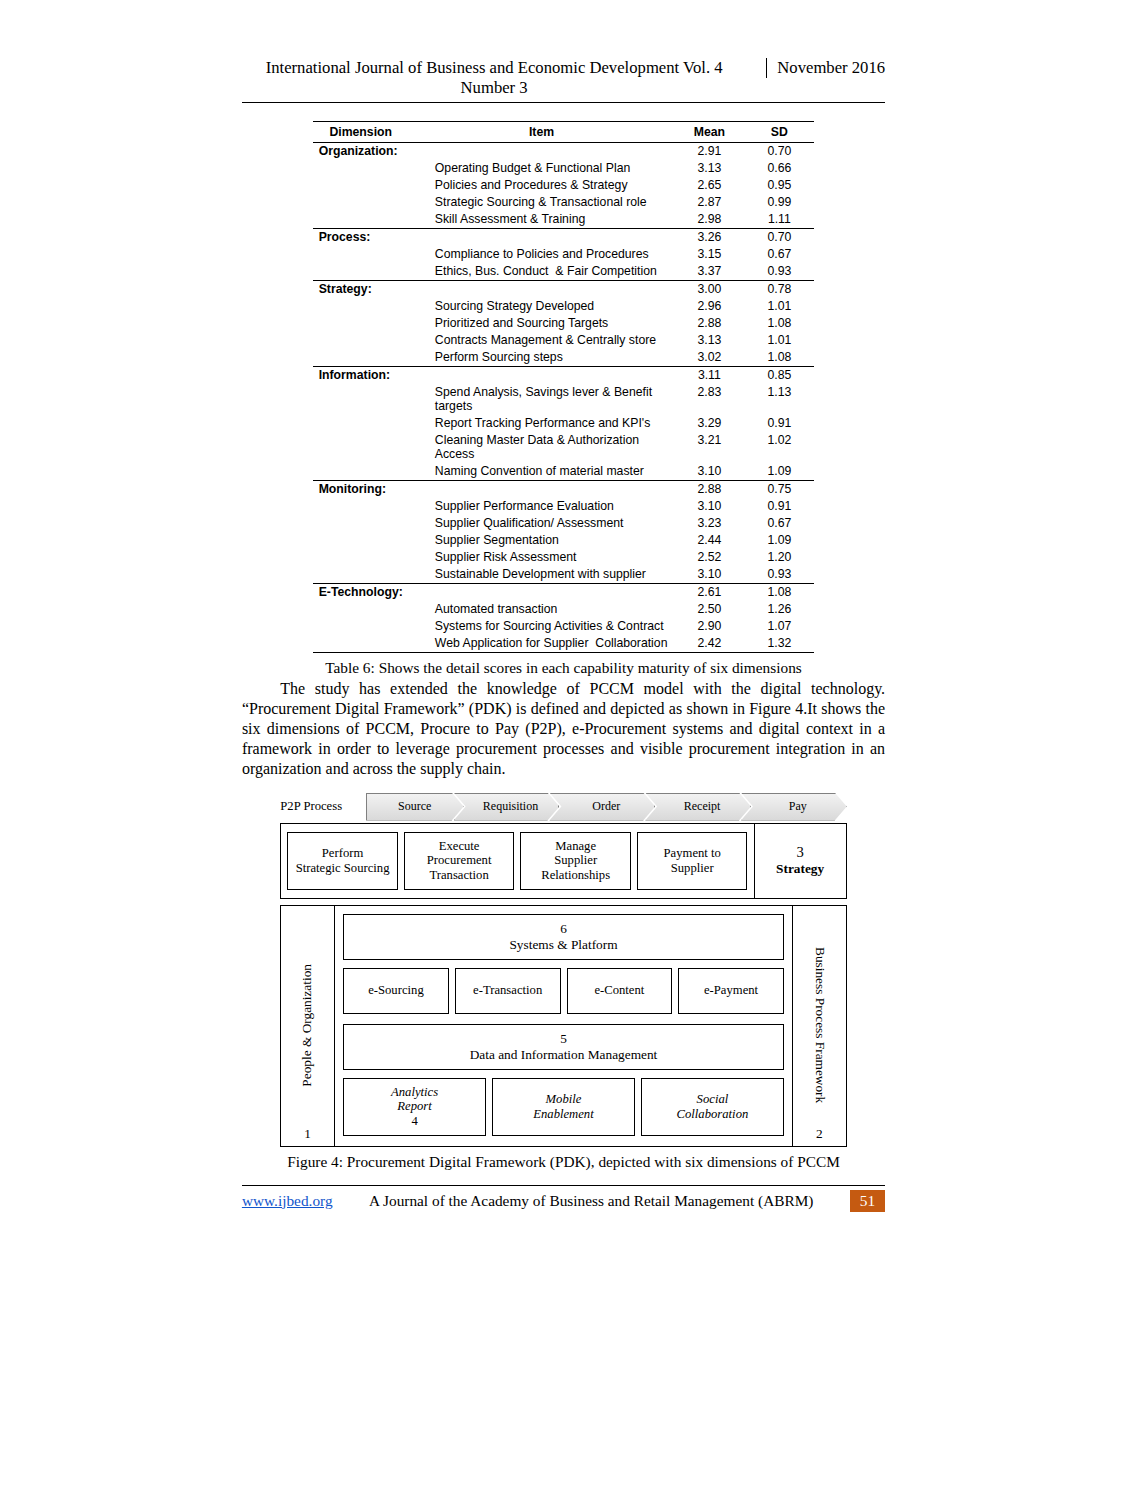International Journal of Business and Economic Development Vol. 4 Number 3
November 2016
| Dimension | Item | Mean | SD |
| --- | --- | --- | --- |
| Organization: | | 2.91 | 0.70 |
| | Operating Budget & Functional Plan | 3.13 | 0.66 |
| | Policies and Procedures & Strategy | 2.65 | 0.95 |
| | Strategic Sourcing & Transactional role | 2.87 | 0.99 |
| | Skill Assessment & Training | 2.98 | 1.11 |
| Process: | | 3.26 | 0.70 |
| | Compliance to Policies and Procedures | 3.15 | 0.67 |
| | Ethics, Bus. Conduct & Fair Competition | 3.37 | 0.93 |
| Strategy: | | 3.00 | 0.78 |
| | Sourcing Strategy Developed | 2.96 | 1.01 |
| | Prioritized and Sourcing Targets | 2.88 | 1.08 |
| | Contracts Management & Centrally store | 3.13 | 1.01 |
| | Perform Sourcing steps | 3.02 | 1.08 |
| Information: | | 3.11 | 0.85 |
| | Spend Analysis, Savings lever & Benefit targets | 2.83 | 1.13 |
| | Report Tracking Performance and KPI's | 3.29 | 0.91 |
| | Cleaning Master Data & Authorization Access | 3.21 | 1.02 |
| | Naming Convention of material master | 3.10 | 1.09 |
| Monitoring: | | 2.88 | 0.75 |
| | Supplier Performance Evaluation | 3.10 | 0.91 |
| | Supplier Qualification/ Assessment | 3.23 | 0.67 |
| | Supplier Segmentation | 2.44 | 1.09 |
| | Supplier Risk Assessment | 2.52 | 1.20 |
| | Sustainable Development with supplier | 3.10 | 0.93 |
| E-Technology: | | 2.61 | 1.08 |
| | Automated transaction | 2.50 | 1.26 |
| | Systems for Sourcing Activities & Contract | 2.90 | 1.07 |
| | Web Application for Supplier Collaboration | 2.42 | 1.32 |
Table 6: Shows the detail scores in each capability maturity of six dimensions
The study has extended the knowledge of PCCM model with the digital technology. “Procurement Digital Framework” (PDK) is defined and depicted as shown in Figure 4.It shows the six dimensions of PCCM, Procure to Pay (P2P), e-Procurement systems and digital context in a framework in order to leverage procurement processes and visible procurement integration in an organization and across the supply chain.
P2P Process
Source
Requisition
Order
Receipt
Pay
Perform
Strategic Sourcing
Execute
Procurement
Transaction
Manage
Supplier
Relationships
Payment to
Supplier
3 Strategy
People & Organization
1
6 Systems & Platform
e-Sourcing
e-Transaction
e-Content
e-Payment
5 Data and Information Management
Analytics
Report4
Mobile
Enablement
Social
Collaboration
Business Process Framework
2
Figure 4: Procurement Digital Framework (PDK), depicted with six dimensions of PCCM
www.ijbed.org
A Journal of the Academy of Business and Retail Management (ABRM)
51